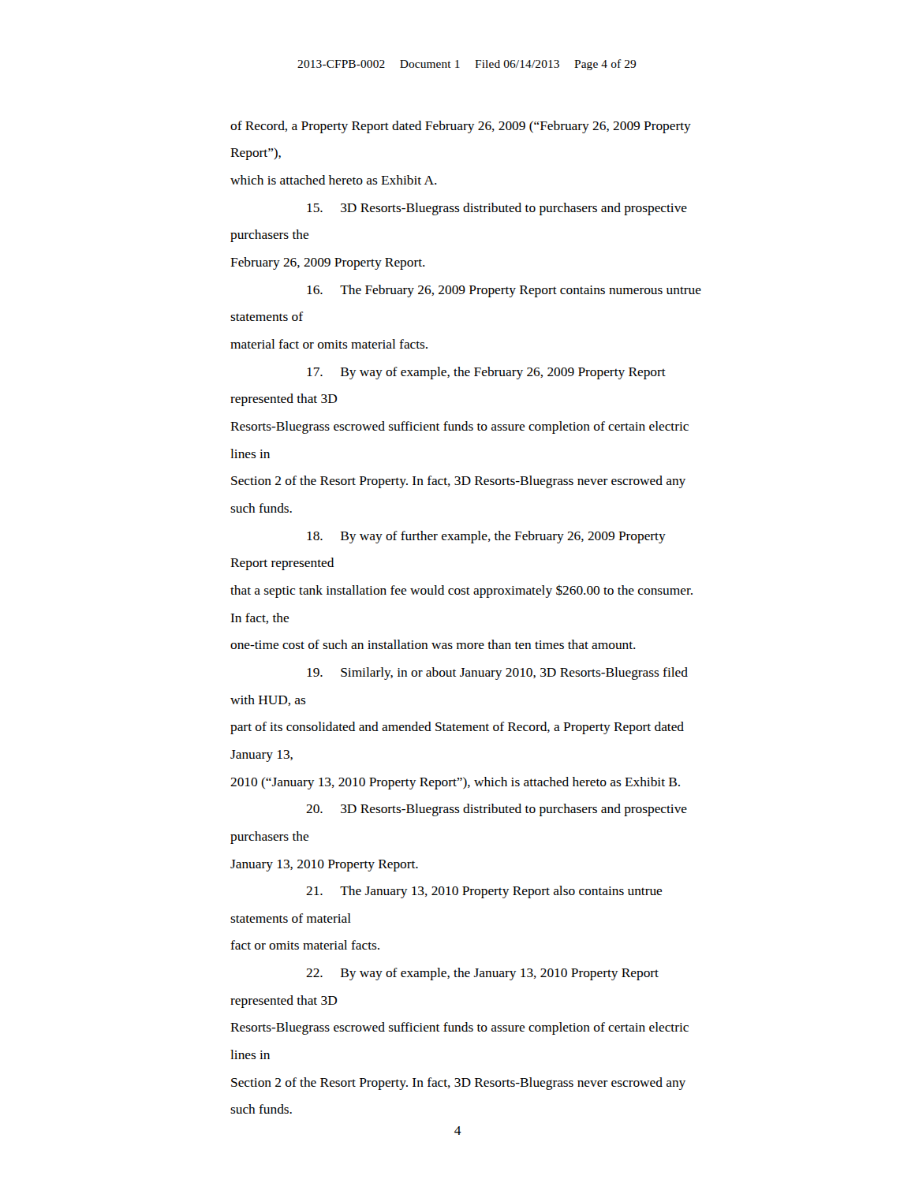2013-CFPB-0002 Document 1 Filed 06/14/2013 Page 4 of 29
of Record, a Property Report dated February 26, 2009 (“February 26, 2009 Property Report”),
which is attached hereto as Exhibit A.
15. 3D Resorts-Bluegrass distributed to purchasers and prospective purchasers the
February 26, 2009 Property Report.
16. The February 26, 2009 Property Report contains numerous untrue statements of
material fact or omits material facts.
17. By way of example, the February 26, 2009 Property Report represented that 3D
Resorts-Bluegrass escrowed sufficient funds to assure completion of certain electric lines in
Section 2 of the Resort Property. In fact, 3D Resorts-Bluegrass never escrowed any such funds.
18. By way of further example, the February 26, 2009 Property Report represented
that a septic tank installation fee would cost approximately $260.00 to the consumer. In fact, the
one-time cost of such an installation was more than ten times that amount.
19. Similarly, in or about January 2010, 3D Resorts-Bluegrass filed with HUD, as
part of its consolidated and amended Statement of Record, a Property Report dated January 13,
2010 (“January 13, 2010 Property Report”), which is attached hereto as Exhibit B.
20. 3D Resorts-Bluegrass distributed to purchasers and prospective purchasers the
January 13, 2010 Property Report.
21. The January 13, 2010 Property Report also contains untrue statements of material
fact or omits material facts.
22. By way of example, the January 13, 2010 Property Report represented that 3D
Resorts-Bluegrass escrowed sufficient funds to assure completion of certain electric lines in
Section 2 of the Resort Property. In fact, 3D Resorts-Bluegrass never escrowed any such funds.
4